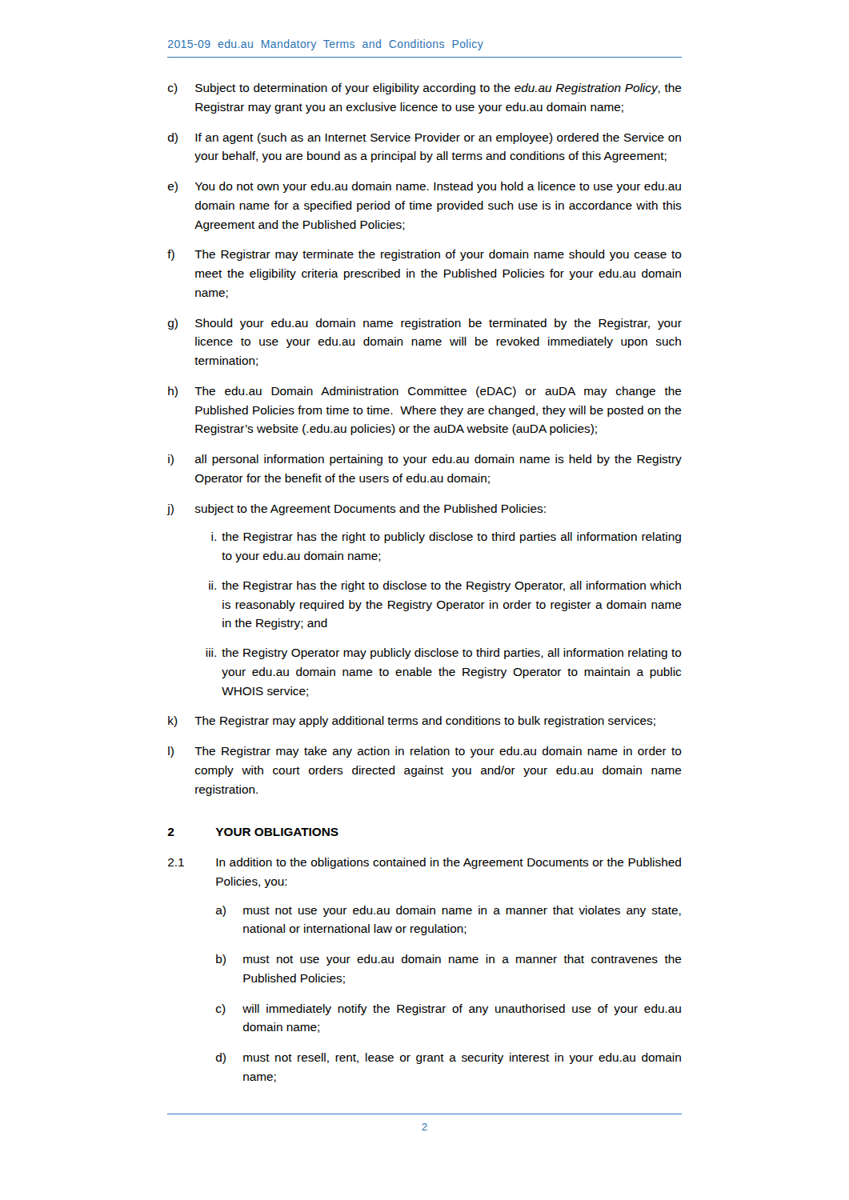2015-09 edu.au Mandatory Terms and Conditions Policy
c) Subject to determination of your eligibility according to the edu.au Registration Policy, the Registrar may grant you an exclusive licence to use your edu.au domain name;
d) If an agent (such as an Internet Service Provider or an employee) ordered the Service on your behalf, you are bound as a principal by all terms and conditions of this Agreement;
e) You do not own your edu.au domain name. Instead you hold a licence to use your edu.au domain name for a specified period of time provided such use is in accordance with this Agreement and the Published Policies;
f) The Registrar may terminate the registration of your domain name should you cease to meet the eligibility criteria prescribed in the Published Policies for your edu.au domain name;
g) Should your edu.au domain name registration be terminated by the Registrar, your licence to use your edu.au domain name will be revoked immediately upon such termination;
h) The edu.au Domain Administration Committee (eDAC) or auDA may change the Published Policies from time to time. Where they are changed, they will be posted on the Registrar’s website (.edu.au policies) or the auDA website (auDA policies);
i) all personal information pertaining to your edu.au domain name is held by the Registry Operator for the benefit of the users of edu.au domain;
j) subject to the Agreement Documents and the Published Policies:
i. the Registrar has the right to publicly disclose to third parties all information relating to your edu.au domain name;
ii. the Registrar has the right to disclose to the Registry Operator, all information which is reasonably required by the Registry Operator in order to register a domain name in the Registry; and
iii. the Registry Operator may publicly disclose to third parties, all information relating to your edu.au domain name to enable the Registry Operator to maintain a public WHOIS service;
k) The Registrar may apply additional terms and conditions to bulk registration services;
l) The Registrar may take any action in relation to your edu.au domain name in order to comply with court orders directed against you and/or your edu.au domain name registration.
2 YOUR OBLIGATIONS
2.1 In addition to the obligations contained in the Agreement Documents or the Published Policies, you:
a) must not use your edu.au domain name in a manner that violates any state, national or international law or regulation;
b) must not use your edu.au domain name in a manner that contravenes the Published Policies;
c) will immediately notify the Registrar of any unauthorised use of your edu.au domain name;
d) must not resell, rent, lease or grant a security interest in your edu.au domain name;
2